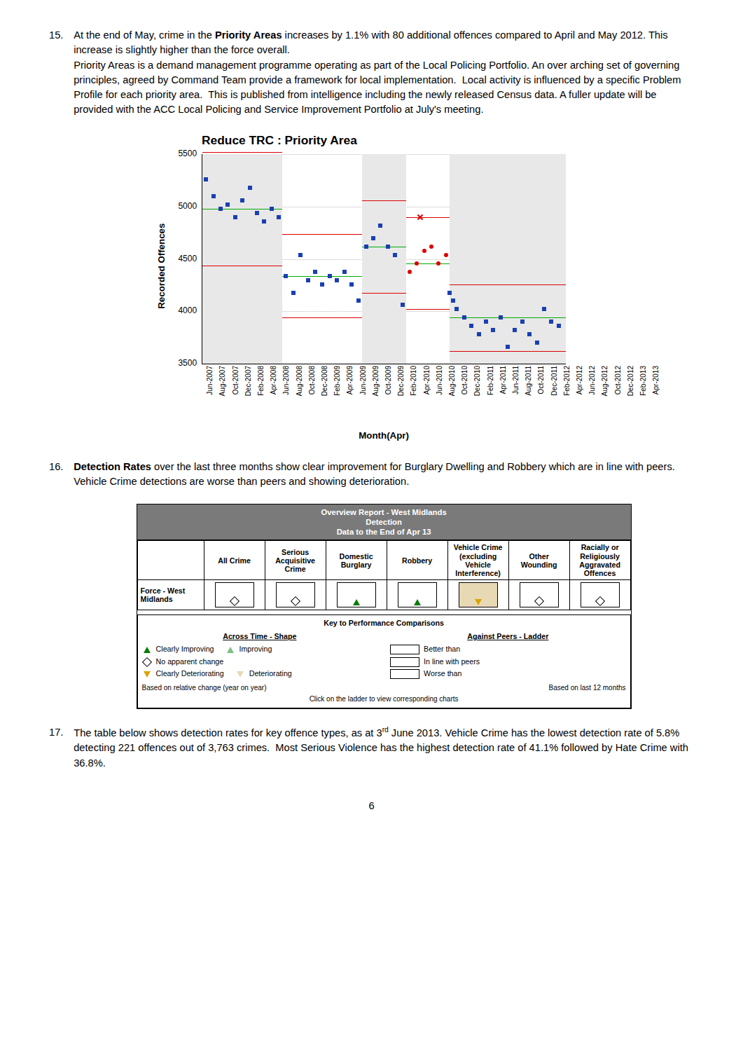At the end of May, crime in the Priority Areas increases by 1.1% with 80 additional offences compared to April and May 2012. This increase is slightly higher than the force overall.
Priority Areas is a demand management programme operating as part of the Local Policing Portfolio. An over arching set of governing principles, agreed by Command Team provide a framework for local implementation. Local activity is influenced by a specific Problem Profile for each priority area. This is published from intelligence including the newly released Census data. A fuller update will be provided with the ACC Local Policing and Service Improvement Portfolio at July's meeting.
Reduce TRC : Priority Area
Recorded Offences
5500 5000 4500 4000 3500
Jun-2007 Aug-2007 Oct-2007 Dec-2007 Feb-2008 Apr-2008 Jun-2008 Aug-2008 Oct-2008 Dec-2008 Feb-2009 Apr-2009 Jun-2009 Aug-2009 Oct-2009 Dec-2009 Feb-2010 Apr-2010 Jun-2010 Aug-2010 Oct-2010 Dec-2010 Feb-2011 Apr-2011 Jun-2011 Aug-2011 Oct-2011 Dec-2011 Feb-2012 Apr-2012 Jun-2012 Aug-2012 Oct-2012 Dec-2012 Feb-2013 Apr-2013
Month(Apr)
Detection Rates over the last three months show clear improvement for Burglary Dwelling and Robbery which are in line with peers. Vehicle Crime detections are worse than peers and showing deterioration.
Overview Report - West Midlands
Detection
Data to the End of Apr 13
| | All Crime | Serious Acquisitive Crime | Domestic Burglary | Robbery | Vehicle Crime (excluding Vehicle Interference) | Other Wounding | Racially or Religiously Aggravated Offences |
| --- | --- | --- | --- | --- | --- | --- | --- |
| Force - West Midlands | | | | | | | |
Key to Performance Comparisons
Across Time - Shape
Clearly Improving Improving
No apparent change
Clearly Deteriorating Deteriorating
Against Peers - Ladder
Better than
In line with peers
Worse than
Based on relative change (year on year) Based on last 12 months
Click on the ladder to view corresponding charts
The table below shows detection rates for key offence types, as at 3rd June 2013. Vehicle Crime has the lowest detection rate of 5.8% detecting 221 offences out of 3,763 crimes. Most Serious Violence has the highest detection rate of 41.1% followed by Hate Crime with 36.8%.
6